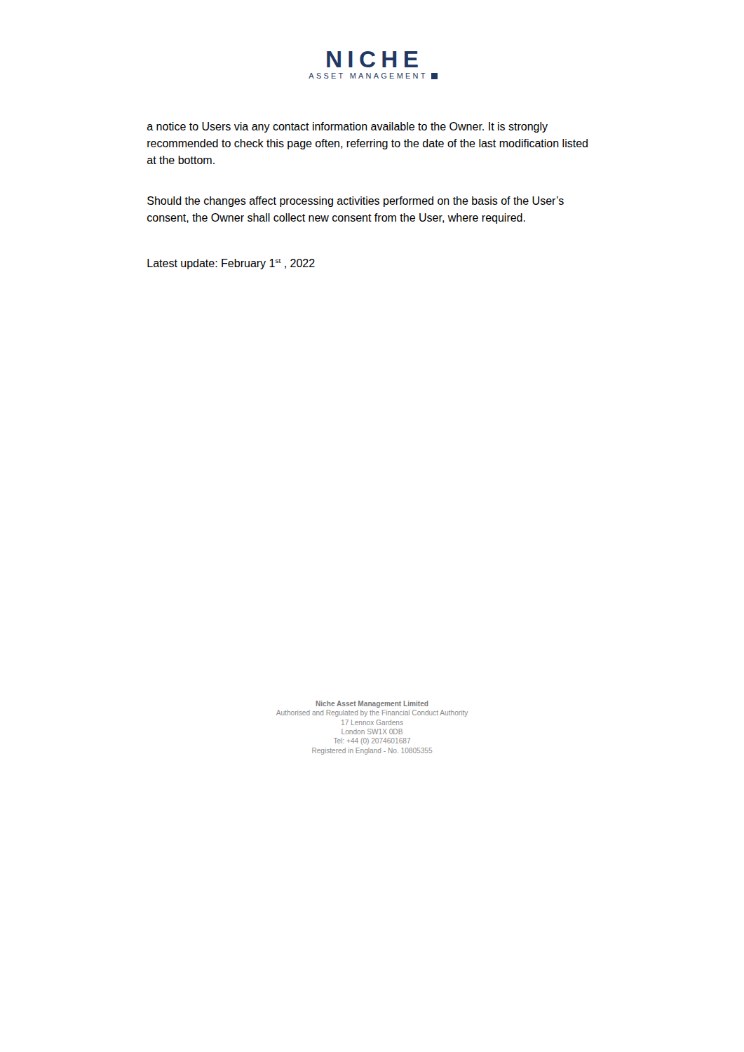NICHE
ASSET MANAGEMENT
a notice to Users via any contact information available to the Owner. It is strongly recommended to check this page often, referring to the date of the last modification listed at the bottom.
Should the changes affect processing activities performed on the basis of the User’s consent, the Owner shall collect new consent from the User, where required.
Latest update: February 1st , 2022
Niche Asset Management Limited
Authorised and Regulated by the Financial Conduct Authority
17 Lennox Gardens
London SW1X 0DB
Tel: +44 (0) 2074601687
Registered in England - No. 10805355